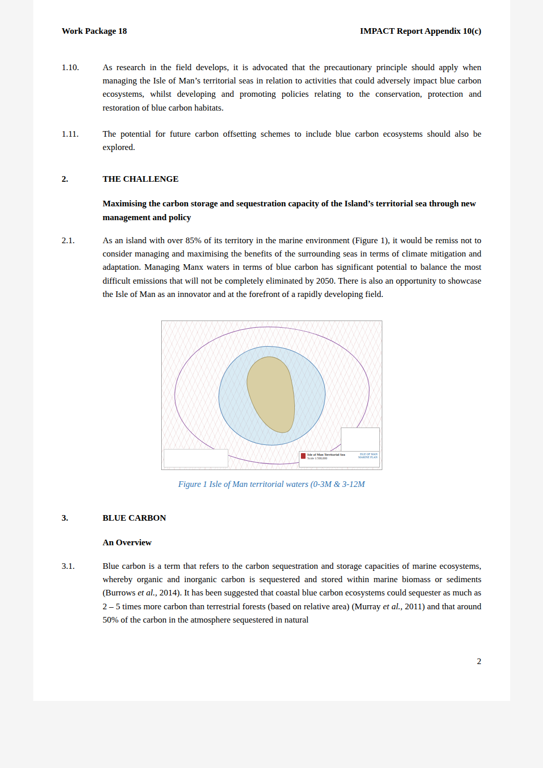Work Package 18 IMPACT Report Appendix 10(c)
1.10.
As research in the field develops, it is advocated that the precautionary principle should apply when managing the Isle of Man’s territorial seas in relation to activities that could adversely impact blue carbon ecosystems, whilst developing and promoting policies relating to the conservation, protection and restoration of blue carbon habitats.
1.11.
The potential for future carbon offsetting schemes to include blue carbon ecosystems should also be explored.
2.
THE CHALLENGE
Maximising the carbon storage and sequestration capacity of the Island’s territorial sea through new management and policy
2.1.
As an island with over 85% of its territory in the marine environment (Figure 1), it would be remiss not to consider managing and maximising the benefits of the surrounding seas in terms of climate mitigation and adaptation. Managing Manx waters in terms of blue carbon has significant potential to balance the most difficult emissions that will not be completely eliminated by 2050. There is also an opportunity to showcase the Isle of Man as an innovator and at the forefront of a rapidly developing field.
Isle of Man Territorial Sea
Scale 1:500,000
ISLE OF MAN
MARINE PLAN
Figure 1 Isle of Man territorial waters (0-3M & 3-12M
3.
BLUE CARBON
An Overview
3.1.
Blue carbon is a term that refers to the carbon sequestration and storage capacities of marine ecosystems, whereby organic and inorganic carbon is sequestered and stored within marine biomass or sediments (Burrows et al., 2014). It has been suggested that coastal blue carbon ecosystems could sequester as much as 2 – 5 times more carbon than terrestrial forests (based on relative area) (Murray et al., 2011) and that around 50% of the carbon in the atmosphere sequestered in natural
2